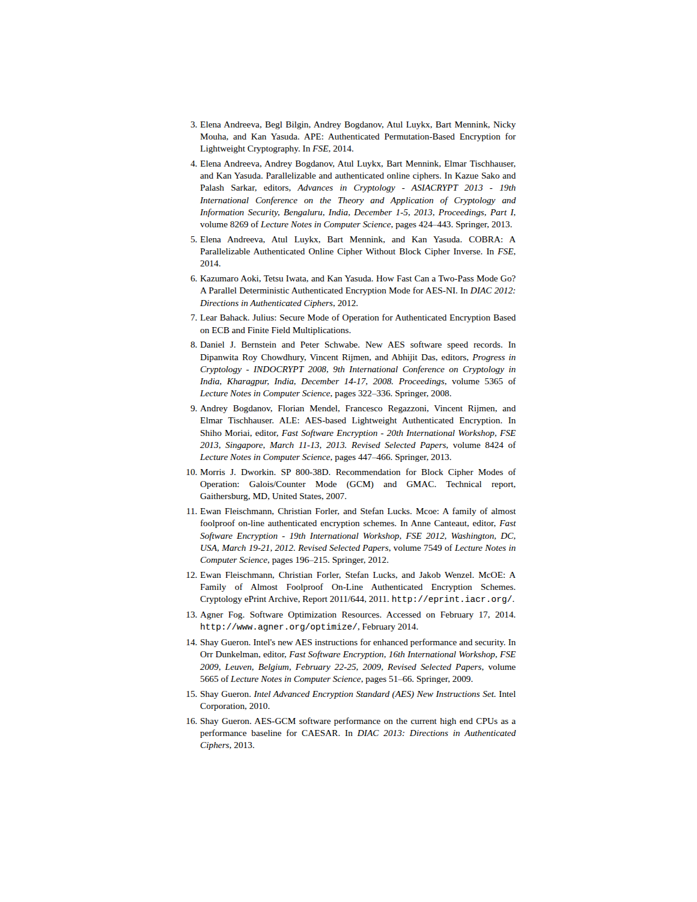3. Elena Andreeva, Begl Bilgin, Andrey Bogdanov, Atul Luykx, Bart Mennink, Nicky Mouha, and Kan Yasuda. APE: Authenticated Permutation-Based Encryption for Lightweight Cryptography. In FSE, 2014.
4. Elena Andreeva, Andrey Bogdanov, Atul Luykx, Bart Mennink, Elmar Tischhauser, and Kan Yasuda. Parallelizable and authenticated online ciphers. In Kazue Sako and Palash Sarkar, editors, Advances in Cryptology - ASIACRYPT 2013 - 19th International Conference on the Theory and Application of Cryptology and Information Security, Bengaluru, India, December 1-5, 2013, Proceedings, Part I, volume 8269 of Lecture Notes in Computer Science, pages 424–443. Springer, 2013.
5. Elena Andreeva, Atul Luykx, Bart Mennink, and Kan Yasuda. COBRA: A Parallelizable Authenticated Online Cipher Without Block Cipher Inverse. In FSE, 2014.
6. Kazumaro Aoki, Tetsu Iwata, and Kan Yasuda. How Fast Can a Two-Pass Mode Go? A Parallel Deterministic Authenticated Encryption Mode for AES-NI. In DIAC 2012: Directions in Authenticated Ciphers, 2012.
7. Lear Bahack. Julius: Secure Mode of Operation for Authenticated Encryption Based on ECB and Finite Field Multiplications.
8. Daniel J. Bernstein and Peter Schwabe. New AES software speed records. In Dipanwita Roy Chowdhury, Vincent Rijmen, and Abhijit Das, editors, Progress in Cryptology - INDOCRYPT 2008, 9th International Conference on Cryptology in India, Kharagpur, India, December 14-17, 2008. Proceedings, volume 5365 of Lecture Notes in Computer Science, pages 322–336. Springer, 2008.
9. Andrey Bogdanov, Florian Mendel, Francesco Regazzoni, Vincent Rijmen, and Elmar Tischhauser. ALE: AES-based Lightweight Authenticated Encryption. In Shiho Moriai, editor, Fast Software Encryption - 20th International Workshop, FSE 2013, Singapore, March 11-13, 2013. Revised Selected Papers, volume 8424 of Lecture Notes in Computer Science, pages 447–466. Springer, 2013.
10. Morris J. Dworkin. SP 800-38D. Recommendation for Block Cipher Modes of Operation: Galois/Counter Mode (GCM) and GMAC. Technical report, Gaithersburg, MD, United States, 2007.
11. Ewan Fleischmann, Christian Forler, and Stefan Lucks. Mcoe: A family of almost foolproof on-line authenticated encryption schemes. In Anne Canteaut, editor, Fast Software Encryption - 19th International Workshop, FSE 2012, Washington, DC, USA, March 19-21, 2012. Revised Selected Papers, volume 7549 of Lecture Notes in Computer Science, pages 196–215. Springer, 2012.
12. Ewan Fleischmann, Christian Forler, Stefan Lucks, and Jakob Wenzel. McOE: A Family of Almost Foolproof On-Line Authenticated Encryption Schemes. Cryptology ePrint Archive, Report 2011/644, 2011. http://eprint.iacr.org/.
13. Agner Fog. Software Optimization Resources. Accessed on February 17, 2014. http://www.agner.org/optimize/, February 2014.
14. Shay Gueron. Intel's new AES instructions for enhanced performance and security. In Orr Dunkelman, editor, Fast Software Encryption, 16th International Workshop, FSE 2009, Leuven, Belgium, February 22-25, 2009, Revised Selected Papers, volume 5665 of Lecture Notes in Computer Science, pages 51–66. Springer, 2009.
15. Shay Gueron. Intel Advanced Encryption Standard (AES) New Instructions Set. Intel Corporation, 2010.
16. Shay Gueron. AES-GCM software performance on the current high end CPUs as a performance baseline for CAESAR. In DIAC 2013: Directions in Authenticated Ciphers, 2013.